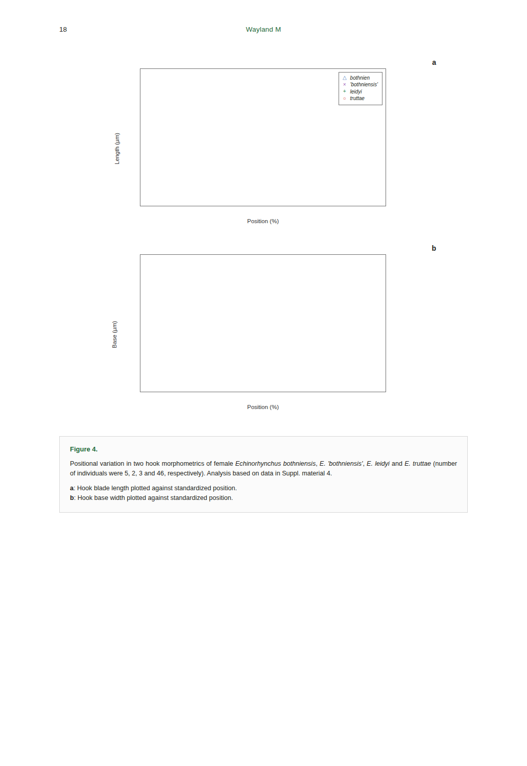18
Wayland M
a
Length (µm)
△bothnien
×'bothniensis'
+leidyi
○truttae
Position (%)
b
Base (µm)
Position (%)
Figure 4.
Positional variation in two hook morphometrics of female Echinorhynchus bothniensis, E. 'bothniensis', E. leidyi and E. truttae (number of individuals were 5, 2, 3 and 46, respectively). Analysis based on data in Suppl. material 4.
a: Hook blade length plotted against standardized position.
b: Hook base width plotted against standardized position.